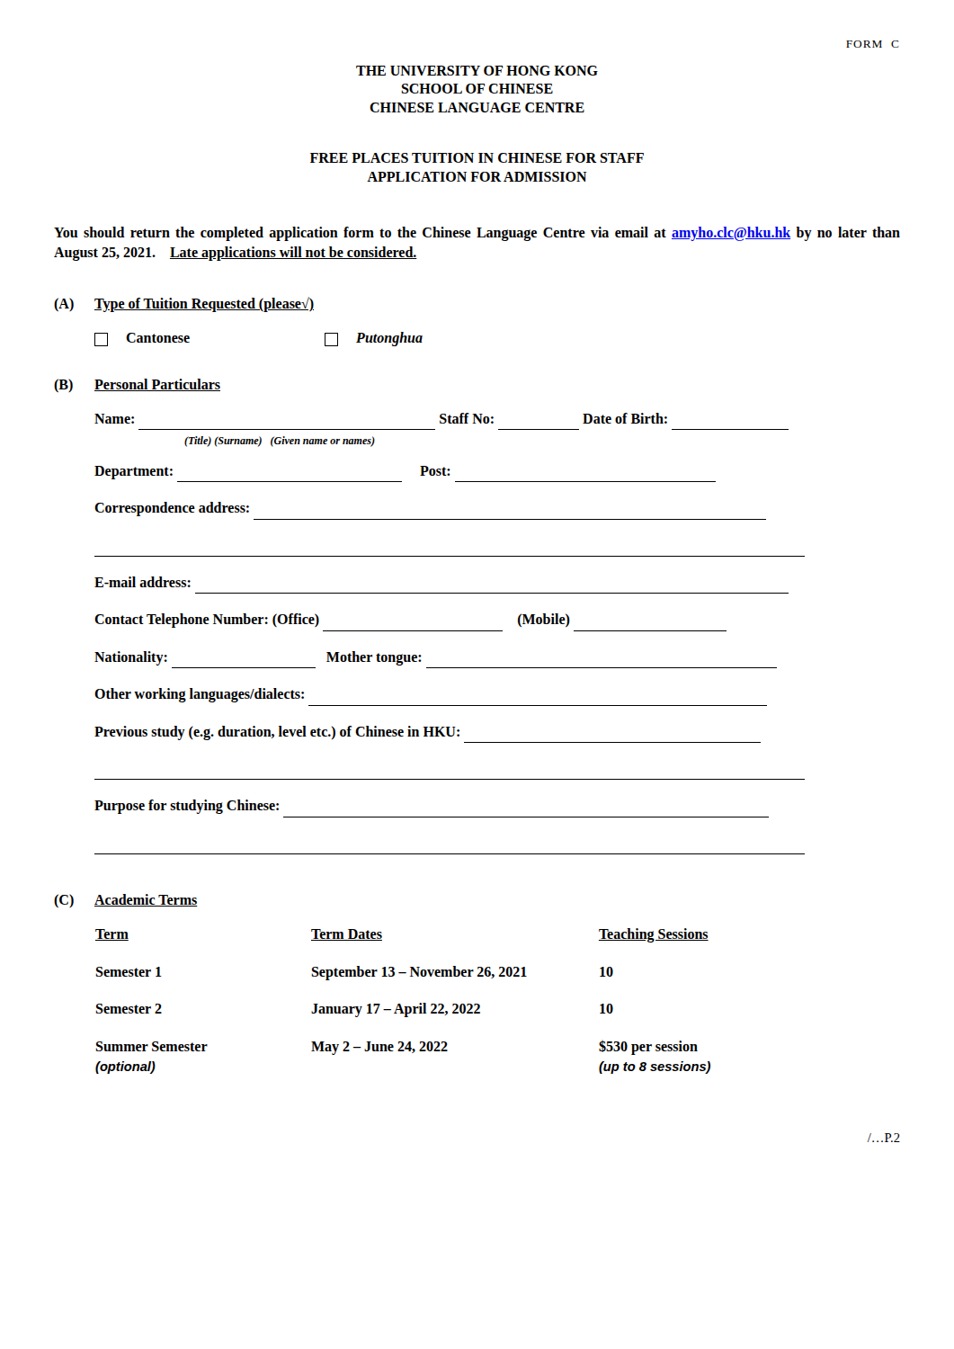FORM C
THE UNIVERSITY OF HONG KONG
SCHOOL OF CHINESE
CHINESE LANGUAGE CENTRE
FREE PLACES TUITION IN CHINESE FOR STAFF
APPLICATION FOR ADMISSION
You should return the completed application form to the Chinese Language Centre via email at amyho.clc@hku.hk by no later than August 25, 2021. Late applications will not be considered.
(A) Type of Tuition Requested (please√)
Cantonese Putonghua
(B) Personal Particulars
Name: Staff No: Date of Birth:
(Title) (Surname) (Given name or names)
Department: Post:
Correspondence address:
E-mail address:
Contact Telephone Number: (Office) (Mobile)
Nationality: Mother tongue:
Other working languages/dialects:
Previous study (e.g. duration, level etc.) of Chinese in HKU:
Purpose for studying Chinese:
(C) Academic Terms
| Term | Term Dates | Teaching Sessions |
| --- | --- | --- |
| Semester 1 | September 13 – November 26, 2021 | 10 |
| Semester 2 | January 17 – April 22, 2022 | 10 |
| Summer Semester (optional) | May 2 – June 24, 2022 | $530 per session (up to 8 sessions) |
/…P.2